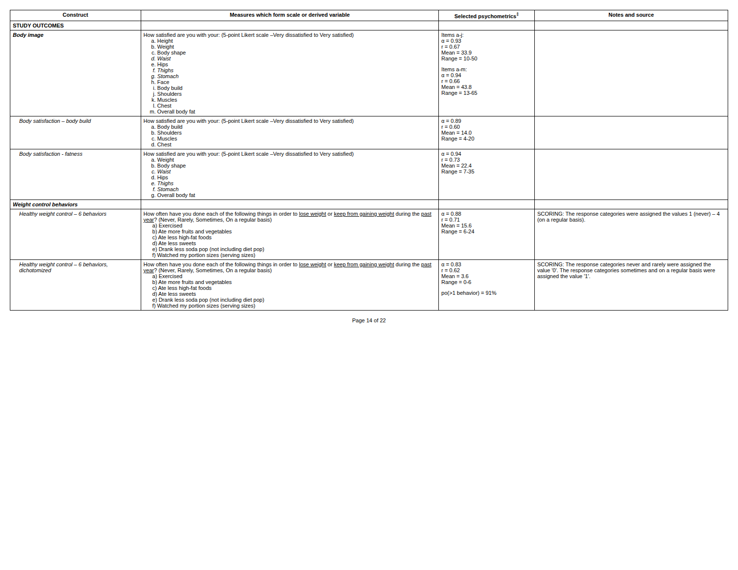| Construct | Measures which form scale or derived variable | Selected psychometrics ‡ | Notes and source |
| --- | --- | --- | --- |
| STUDY OUTCOMES | | | |
| Body image | How satisfied are you with your: (5-point Likert scale –Very dissatisfied to Very satisfied) Height Weight Body shape Waist Hips Thighs Stomach Face Body build Shoulders Muscles Chest Overall body fat | Items a-j: α = 0.93 r = 0.67 Mean = 33.9 Range = 10-50 Items a-m: α = 0.94 r = 0.66 Mean = 43.8 Range = 13-65 | |
| Body satisfaction – body build | How satisfied are you with your: (5-point Likert scale –Very dissatisfied to Very satisfied) Body build Shoulders Muscles Chest | α = 0.89 r = 0.60 Mean = 14.0 Range = 4-20 | |
| Body satisfaction - fatness | How satisfied are you with your: (5-point Likert scale –Very dissatisfied to Very satisfied) Weight Body shape Waist Hips Thighs Stomach Overall body fat | α = 0.94 r = 0.73 Mean = 22.4 Range = 7-35 | |
| Weight control behaviors | | | |
| Healthy weight control – 6 behaviors | How often have you done each of the following things in order to lose weight or keep from gaining weight during the past year ? (Never, Rarely, Sometimes, On a regular basis) a) Exercised b) Ate more fruits and vegetables c) Ate less high-fat foods d) Ate less sweets e) Drank less soda pop (not including diet pop) f) Watched my portion sizes (serving sizes) | α = 0.88 r = 0.71 Mean = 15.6 Range = 6-24 | SCORING: The response categories were assigned the values 1 (never) – 4 (on a regular basis). |
| Healthy weight control – 6 behaviors, dichotomized | How often have you done each of the following things in order to lose weight or keep from gaining weight during the past year ? (Never, Rarely, Sometimes, On a regular basis) a) Exercised b) Ate more fruits and vegetables c) Ate less high-fat foods d) Ate less sweets e) Drank less soda pop (not including diet pop) f) Watched my portion sizes (serving sizes) | α = 0.83 r = 0.62 Mean = 3.6 Range = 0-6 po(>1 behavior) = 91% | SCORING: The response categories never and rarely were assigned the value '0'. The response categories sometimes and on a regular basis were assigned the value '1'. |
Page 14 of 22